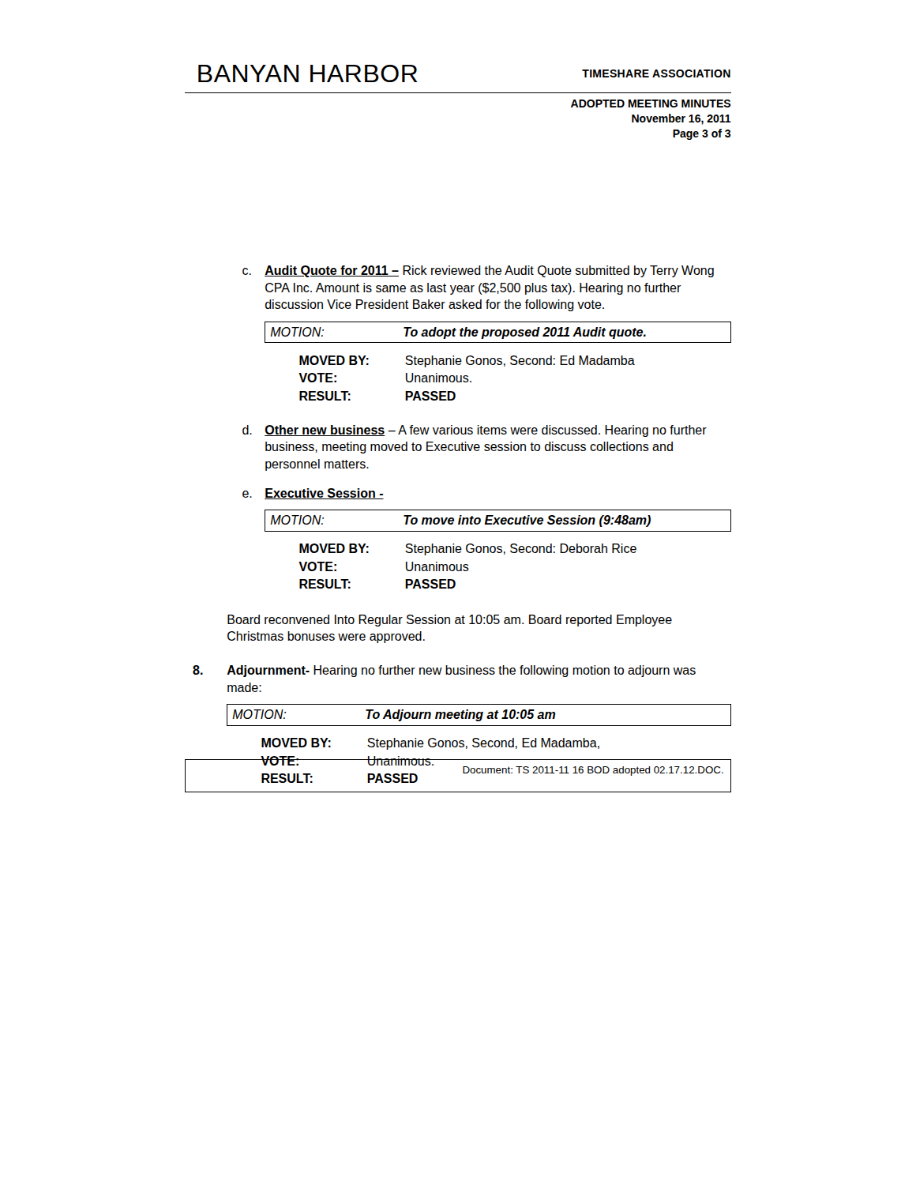BANYAN HARBOR
TIMESHARE ASSOCIATION
ADOPTED MEETING MINUTES
November 16, 2011
Page 3 of 3
c.
Audit Quote for 2011 – Rick reviewed the Audit Quote submitted by Terry Wong CPA Inc. Amount is same as last year ($2,500 plus tax). Hearing no further discussion Vice President Baker asked for the following vote.
MOTION:
To adopt the proposed 2011 Audit quote.
| MOVED BY: | Stephanie Gonos, Second: Ed Madamba |
| VOTE: | Unanimous. |
| RESULT: | PASSED |
d.
Other new business – A few various items were discussed. Hearing no further business, meeting moved to Executive session to discuss collections and personnel matters.
e.
Executive Session -
MOTION:
To move into Executive Session (9:48am)
| MOVED BY: | Stephanie Gonos, Second: Deborah Rice |
| VOTE: | Unanimous |
| RESULT: | PASSED |
Board reconvened Into Regular Session at 10:05 am. Board reported Employee Christmas bonuses were approved.
8.
Adjournment- Hearing no further new business the following motion to adjourn was made:
MOTION:
To Adjourn meeting at 10:05 am
| MOVED BY: | Stephanie Gonos, Second, Ed Madamba, |
| VOTE: | Unanimous. |
| RESULT: | PASSED |
Document: TS 2011-11 16 BOD adopted 02.17.12.DOC.